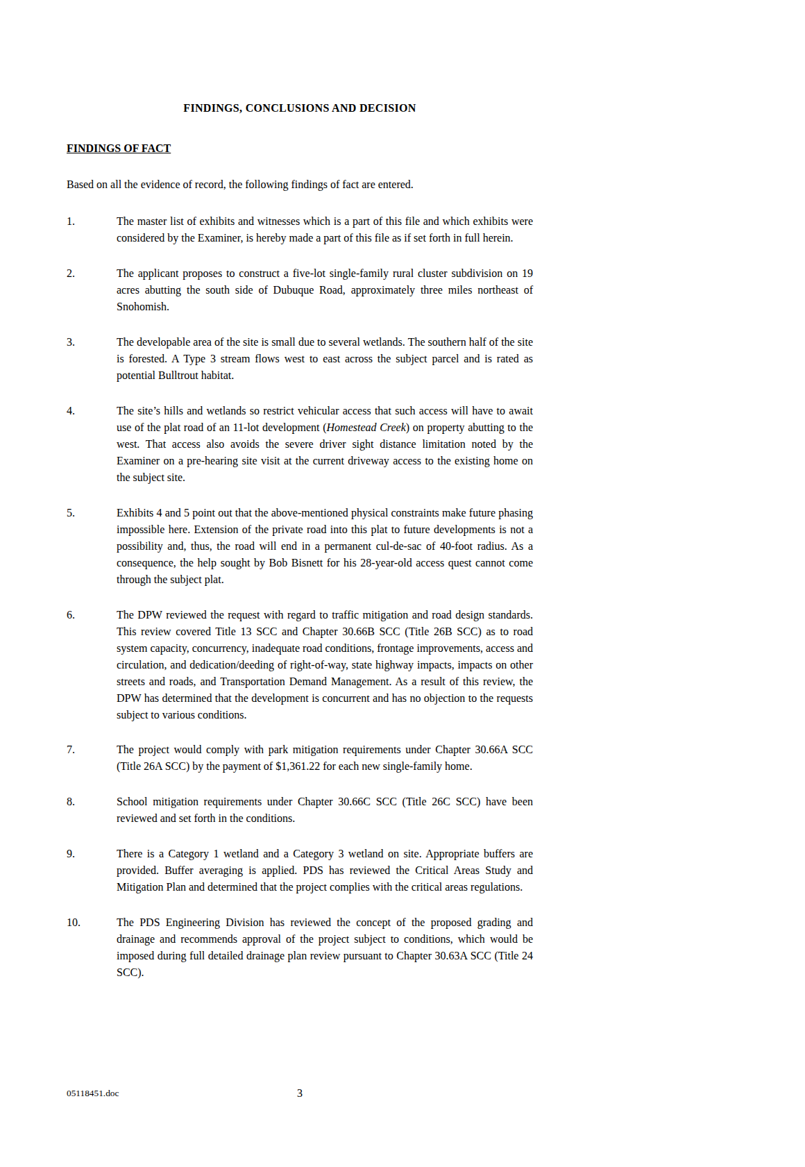FINDINGS, CONCLUSIONS AND DECISION
FINDINGS OF FACT
Based on all the evidence of record, the following findings of fact are entered.
The master list of exhibits and witnesses which is a part of this file and which exhibits were considered by the Examiner, is hereby made a part of this file as if set forth in full herein.
The applicant proposes to construct a five-lot single-family rural cluster subdivision on 19 acres abutting the south side of Dubuque Road, approximately three miles northeast of Snohomish.
The developable area of the site is small due to several wetlands. The southern half of the site is forested. A Type 3 stream flows west to east across the subject parcel and is rated as potential Bulltrout habitat.
The site’s hills and wetlands so restrict vehicular access that such access will have to await use of the plat road of an 11-lot development (Homestead Creek) on property abutting to the west. That access also avoids the severe driver sight distance limitation noted by the Examiner on a pre-hearing site visit at the current driveway access to the existing home on the subject site.
Exhibits 4 and 5 point out that the above-mentioned physical constraints make future phasing impossible here. Extension of the private road into this plat to future developments is not a possibility and, thus, the road will end in a permanent cul-de-sac of 40-foot radius. As a consequence, the help sought by Bob Bisnett for his 28-year-old access quest cannot come through the subject plat.
The DPW reviewed the request with regard to traffic mitigation and road design standards. This review covered Title 13 SCC and Chapter 30.66B SCC (Title 26B SCC) as to road system capacity, concurrency, inadequate road conditions, frontage improvements, access and circulation, and dedication/deeding of right-of-way, state highway impacts, impacts on other streets and roads, and Transportation Demand Management. As a result of this review, the DPW has determined that the development is concurrent and has no objection to the requests subject to various conditions.
The project would comply with park mitigation requirements under Chapter 30.66A SCC (Title 26A SCC) by the payment of $1,361.22 for each new single-family home.
School mitigation requirements under Chapter 30.66C SCC (Title 26C SCC) have been reviewed and set forth in the conditions.
There is a Category 1 wetland and a Category 3 wetland on site. Appropriate buffers are provided. Buffer averaging is applied. PDS has reviewed the Critical Areas Study and Mitigation Plan and determined that the project complies with the critical areas regulations.
The PDS Engineering Division has reviewed the concept of the proposed grading and drainage and recommends approval of the project subject to conditions, which would be imposed during full detailed drainage plan review pursuant to Chapter 30.63A SCC (Title 24 SCC).
05118451.doc
3